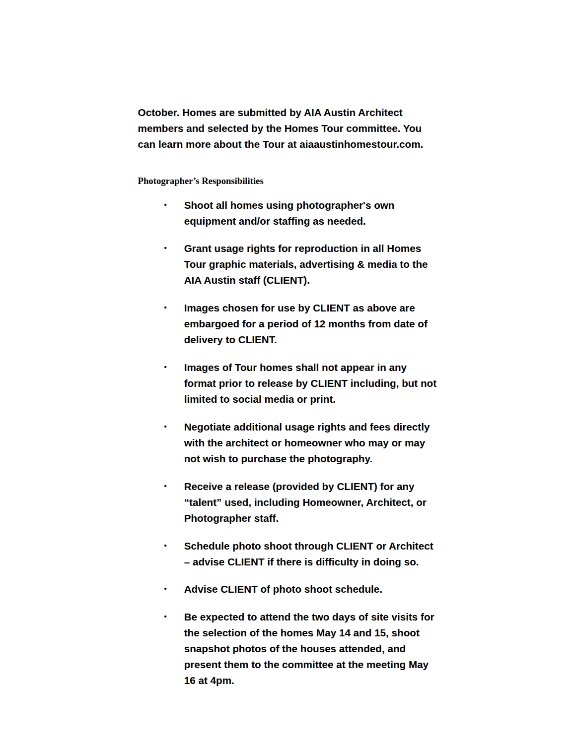October. Homes are submitted by AIA Austin Architect members and selected by the Homes Tour committee. You can learn more about the Tour at aiaaustinhomestour.com.
Photographer’s Responsibilities
Shoot all homes using photographer's own equipment and/or staffing as needed.
Grant usage rights for reproduction in all Homes Tour graphic materials, advertising & media to the AIA Austin staff (CLIENT).
Images chosen for use by CLIENT as above are embargoed for a period of 12 months from date of delivery to CLIENT.
Images of Tour homes shall not appear in any format prior to release by CLIENT including, but not limited to social media or print.
Negotiate additional usage rights and fees directly with the architect or homeowner who may or may not wish to purchase the photography.
Receive a release (provided by CLIENT) for any “talent” used, including Homeowner, Architect, or Photographer staff.
Schedule photo shoot through CLIENT or Architect – advise CLIENT if there is difficulty in doing so.
Advise CLIENT of photo shoot schedule.
Be expected to attend the two days of site visits for the selection of the homes May 14 and 15, shoot snapshot photos of the houses attended, and present them to the committee at the meeting May 16 at 4pm.